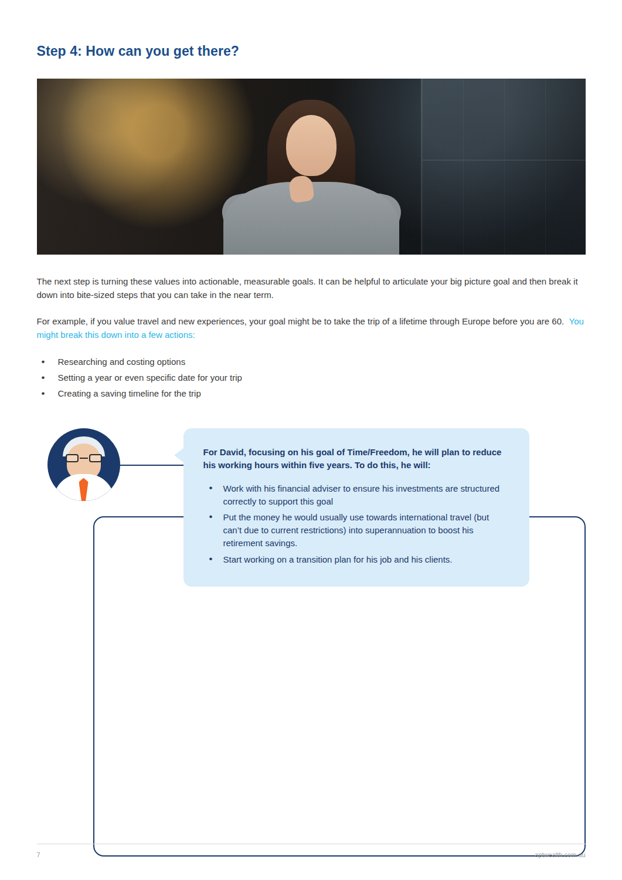Step 4: How can you get there?
The next step is turning these values into actionable, measurable goals. It can be helpful to articulate your big picture goal and then break it down into bite-sized steps that you can take in the near term.
For example, if you value travel and new experiences, your goal might be to take the trip of a lifetime through Europe before you are 60. You might break this down into a few actions:
Researching and costing options
Setting a year or even specific date for your trip
Creating a saving timeline for the trip
For David, focusing on his goal of Time/Freedom, he will plan to reduce his working hours within five years. To do this, he will:
Work with his financial adviser to ensure his investments are structured correctly to support this goal
Put the money he would usually use towards international travel (but can’t due to current restrictions) into superannuation to boost his retirement savings.
Start working on a transition plan for his job and his clients.
7 aptwealth.com.au